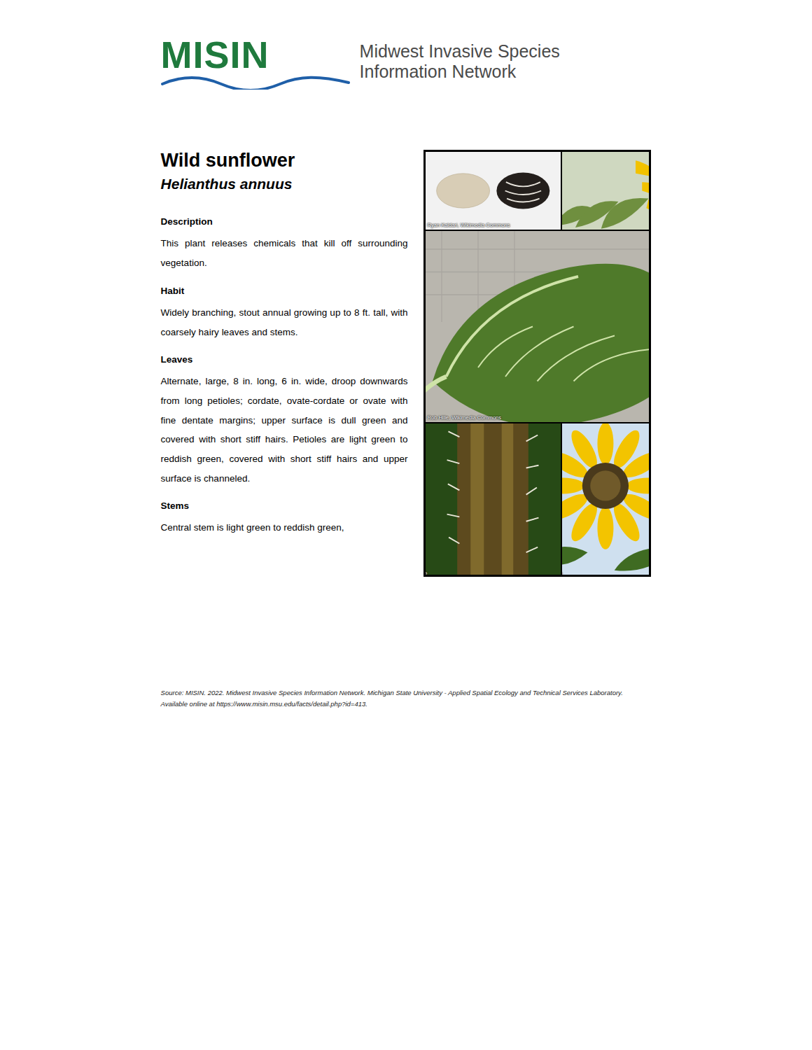MISIN
Midwest Invasive Species
Information Network
Wild sunflower
Helianthus annuus
Description
This plant releases chemicals that kill off surrounding vegetation.
Habit
Widely branching, stout annual growing up to 8 ft. tall, with coarsely hairy leaves and stems.
Leaves
Alternate, large, 8 in. long, 6 in. wide, droop downwards from long petioles; cordate, ovate-cordate or ovate with fine dentate margins; upper surface is dull green and covered with short stiff hairs. Petioles are light green to reddish green, covered with short stiff hairs and upper surface is channeled.
Stems
Central stem is light green to reddish green,
Ryan Kaldari, Wikimedia Commons
Rob Hille, Wikimedia Commons
Steve Dewey, Utah State University, Bugwood.org
Pamt, Wikimedia Commons
Source: MISIN. 2022. Midwest Invasive Species Information Network. Michigan State University - Applied Spatial Ecology and Technical Services Laboratory. Available online at https://www.misin.msu.edu/facts/detail.php?id=413.